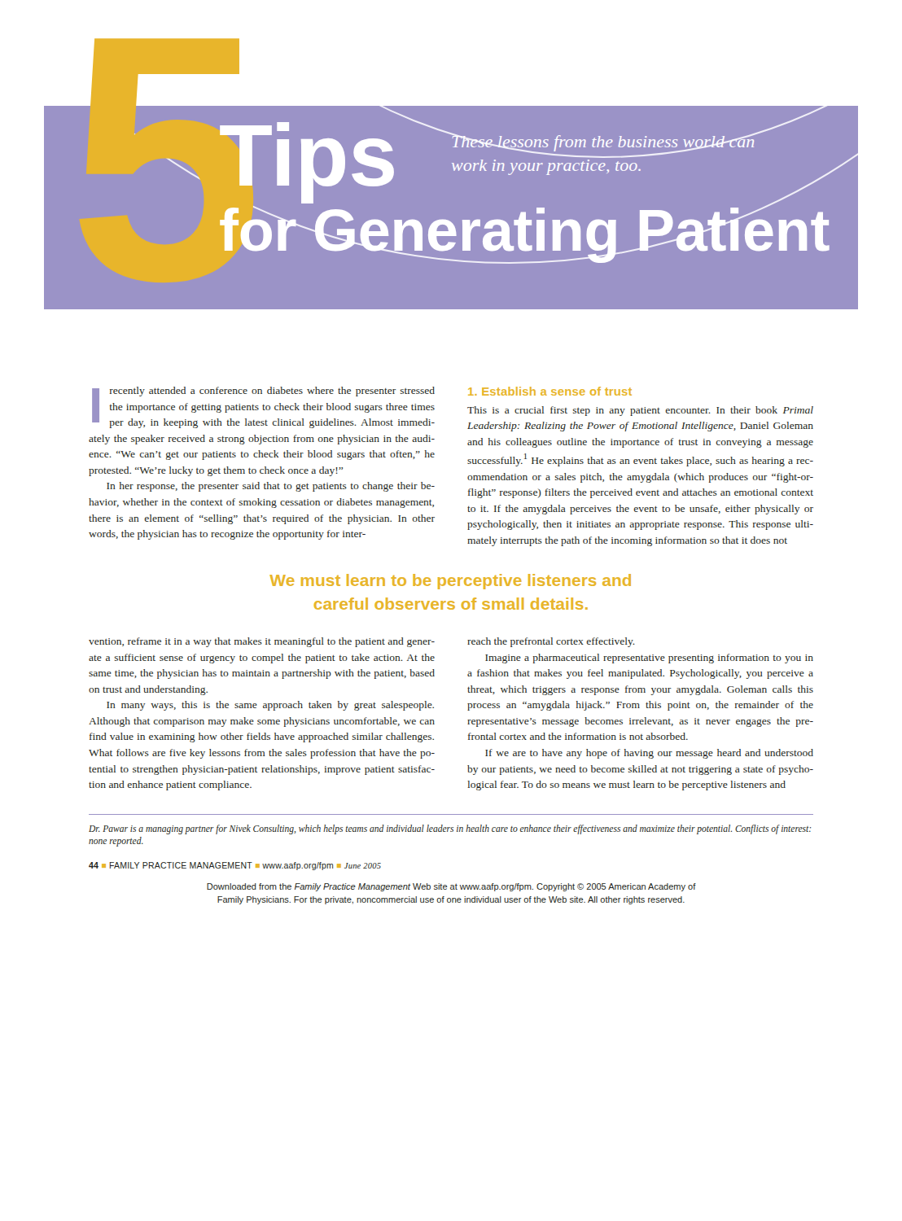5
Tips
for Generating Patient
These lessons from the business world can work in your practice, too.
Manoj Pawar, MD, MMM
Covered in FPM Quiz
Irecently attended a conference on diabetes where the presenter stressed the importance of getting patients to check their blood sugars three times per day, in keeping with the latest clinical guidelines. Almost immediately the speaker received a strong objection from one physician in the audience. “We can’t get our patients to check their blood sugars that often,” he protested. “We’re lucky to get them to check once a day!”
In her response, the presenter said that to get patients to change their behavior, whether in the context of smoking cessation or diabetes management, there is an element of “selling” that’s required of the physician. In other words, the physician has to recognize the opportunity for inter-
1. Establish a sense of trust
This is a crucial first step in any patient encounter. In their book Primal Leadership: Realizing the Power of Emotional Intelligence, Daniel Goleman and his colleagues outline the importance of trust in conveying a message successfully.1 He explains that as an event takes place, such as hearing a recommendation or a sales pitch, the amygdala (which produces our “fight-or-flight” response) filters the perceived event and attaches an emotional context to it. If the amygdala perceives the event to be unsafe, either physically or psychologically, then it initiates an appropriate response. This response ultimately interrupts the path of the incoming information so that it does not
We must learn to be perceptive listeners and
careful observers of small details.
vention, reframe it in a way that makes it meaningful to the patient and generate a sufficient sense of urgency to compel the patient to take action. At the same time, the physician has to maintain a partnership with the patient, based on trust and understanding.
In many ways, this is the same approach taken by great salespeople. Although that comparison may make some physicians uncomfortable, we can find value in examining how other fields have approached similar challenges. What follows are five key lessons from the sales profession that have the potential to strengthen physician-patient relationships, improve patient satisfaction and enhance patient compliance.
reach the prefrontal cortex effectively.
Imagine a pharmaceutical representative presenting information to you in a fashion that makes you feel manipulated. Psychologically, you perceive a threat, which triggers a response from your amygdala. Goleman calls this process an “amygdala hijack.” From this point on, the remainder of the representative’s message becomes irrelevant, as it never engages the prefrontal cortex and the information is not absorbed.
If we are to have any hope of having our message heard and understood by our patients, we need to become skilled at not triggering a state of psychological fear. To do so means we must learn to be perceptive listeners and
Dr. Pawar is a managing partner for Nivek Consulting, which helps teams and individual leaders in health care to enhance their effectiveness and maximize their potential. Conflicts of interest: none reported.
44 ■ FAMILY PRACTICE MANAGEMENT ■ www.aafp.org/fpm ■ June 2005
Downloaded from the Family Practice Management Web site at www.aafp.org/fpm. Copyright © 2005 American Academy of
Family Physicians. For the private, noncommercial use of one individual user of the Web site. All other rights reserved.